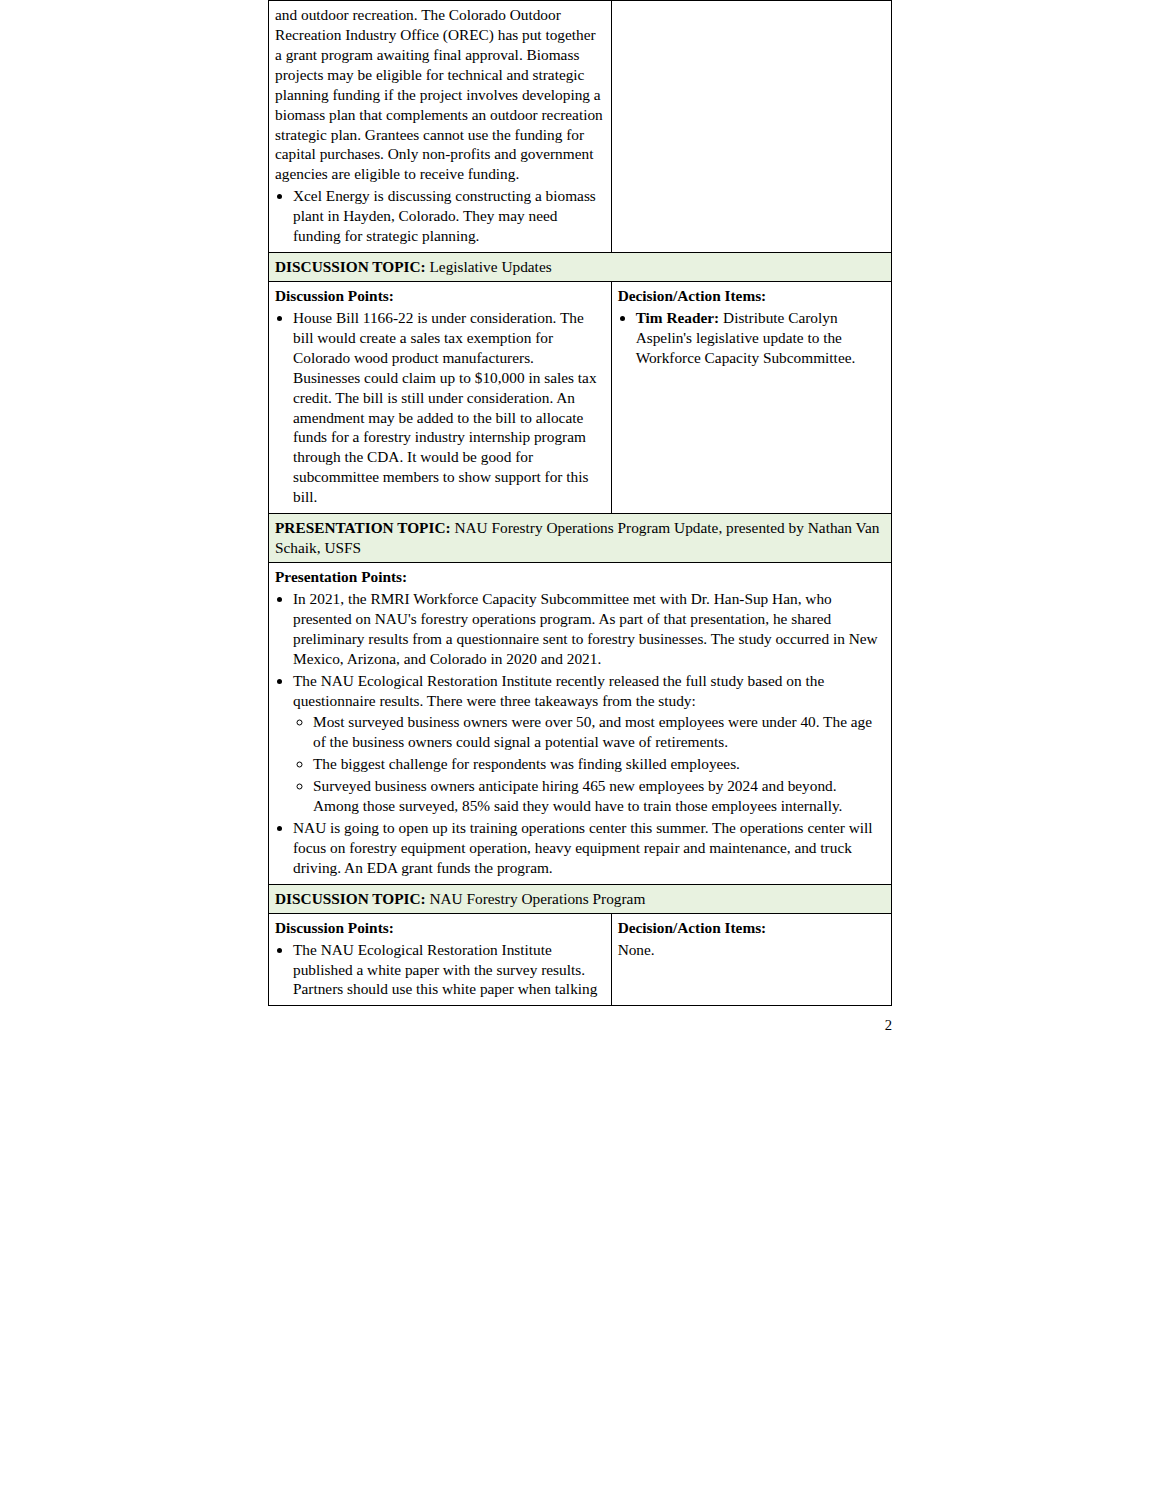| and outdoor recreation. The Colorado Outdoor Recreation Industry Office (OREC) has put together a grant program awaiting final approval. Biomass projects may be eligible for technical and strategic planning funding if the project involves developing a biomass plan that complements an outdoor recreation strategic plan. Grantees cannot use the funding for capital purchases. Only non-profits and government agencies are eligible to receive funding. Xcel Energy is discussing constructing a biomass plant in Hayden, Colorado. They may need funding for strategic planning. | |
| DISCUSSION TOPIC: Legislative Updates |
| Discussion Points: House Bill 1166-22 is under consideration. The bill would create a sales tax exemption for Colorado wood product manufacturers. Businesses could claim up to $10,000 in sales tax credit. The bill is still under consideration. An amendment may be added to the bill to allocate funds for a forestry industry internship program through the CDA. It would be good for subcommittee members to show support for this bill. | Decision/Action Items: Tim Reader: Distribute Carolyn Aspelin's legislative update to the Workforce Capacity Subcommittee. |
| PRESENTATION TOPIC: NAU Forestry Operations Program Update, presented by Nathan Van Schaik, USFS |
| Presentation Points: In 2021, the RMRI Workforce Capacity Subcommittee met with Dr. Han-Sup Han, who presented on NAU's forestry operations program. As part of that presentation, he shared preliminary results from a questionnaire sent to forestry businesses. The study occurred in New Mexico, Arizona, and Colorado in 2020 and 2021. The NAU Ecological Restoration Institute recently released the full study based on the questionnaire results. There were three takeaways from the study: Most surveyed business owners were over 50, and most employees were under 40. The age of the business owners could signal a potential wave of retirements. The biggest challenge for respondents was finding skilled employees. Surveyed business owners anticipate hiring 465 new employees by 2024 and beyond. Among those surveyed, 85% said they would have to train those employees internally. NAU is going to open up its training operations center this summer. The operations center will focus on forestry equipment operation, heavy equipment repair and maintenance, and truck driving. An EDA grant funds the program. |
| DISCUSSION TOPIC: NAU Forestry Operations Program |
| Discussion Points: The NAU Ecological Restoration Institute published a white paper with the survey results. Partners should use this white paper when talking | Decision/Action Items: None. |
2